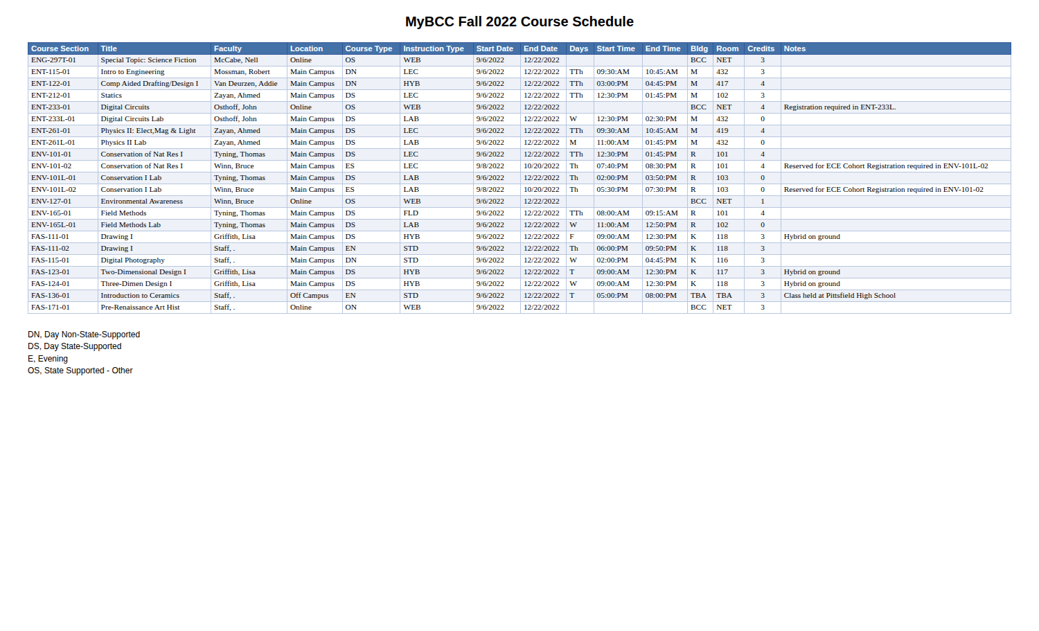MyBCC Fall 2022 Course Schedule
| Course Section | Title | Faculty | Location | Course Type | Instruction Type | Start Date | End Date | Days | Start Time | End Time | Bldg | Room | Credits | Notes |
| --- | --- | --- | --- | --- | --- | --- | --- | --- | --- | --- | --- | --- | --- | --- |
| ENG-297T-01 | Special Topic: Science Fiction | McCabe, Nell | Online | OS | WEB | 9/6/2022 | 12/22/2022 | | | | BCC | NET | 3 | |
| ENT-115-01 | Intro to Engineering | Mossman, Robert | Main Campus | DN | LEC | 9/6/2022 | 12/22/2022 | TTh | 09:30:AM | 10:45:AM | M | 432 | 3 | |
| ENT-122-01 | Comp Aided Drafting/Design I | Van Deurzen, Addie | Main Campus | DN | HYB | 9/6/2022 | 12/22/2022 | TTh | 03:00:PM | 04:45:PM | M | 417 | 4 | |
| ENT-212-01 | Statics | Zayan, Ahmed | Main Campus | DS | LEC | 9/6/2022 | 12/22/2022 | TTh | 12:30:PM | 01:45:PM | M | 102 | 3 | |
| ENT-233-01 | Digital Circuits | Osthoff, John | Online | OS | WEB | 9/6/2022 | 12/22/2022 | | | | BCC | NET | 4 | Registration required in ENT-233L. |
| ENT-233L-01 | Digital Circuits Lab | Osthoff, John | Main Campus | DS | LAB | 9/6/2022 | 12/22/2022 | W | 12:30:PM | 02:30:PM | M | 432 | 0 | |
| ENT-261-01 | Physics II: Elect,Mag & Light | Zayan, Ahmed | Main Campus | DS | LEC | 9/6/2022 | 12/22/2022 | TTh | 09:30:AM | 10:45:AM | M | 419 | 4 | |
| ENT-261L-01 | Physics II Lab | Zayan, Ahmed | Main Campus | DS | LAB | 9/6/2022 | 12/22/2022 | M | 11:00:AM | 01:45:PM | M | 432 | 0 | |
| ENV-101-01 | Conservation of Nat Res I | Tyning, Thomas | Main Campus | DS | LEC | 9/6/2022 | 12/22/2022 | TTh | 12:30:PM | 01:45:PM | R | 101 | 4 | |
| ENV-101-02 | Conservation of Nat Res I | Winn, Bruce | Main Campus | ES | LEC | 9/8/2022 | 10/20/2022 | Th | 07:40:PM | 08:30:PM | R | 101 | 4 | Reserved for ECE Cohort Registration required in ENV-101L-02 |
| ENV-101L-01 | Conservation I Lab | Tyning, Thomas | Main Campus | DS | LAB | 9/6/2022 | 12/22/2022 | Th | 02:00:PM | 03:50:PM | R | 103 | 0 | |
| ENV-101L-02 | Conservation I Lab | Winn, Bruce | Main Campus | ES | LAB | 9/8/2022 | 10/20/2022 | Th | 05:30:PM | 07:30:PM | R | 103 | 0 | Reserved for ECE Cohort Registration required in ENV-101-02 |
| ENV-127-01 | Environmental Awareness | Winn, Bruce | Online | OS | WEB | 9/6/2022 | 12/22/2022 | | | | BCC | NET | 1 | |
| ENV-165-01 | Field Methods | Tyning, Thomas | Main Campus | DS | FLD | 9/6/2022 | 12/22/2022 | TTh | 08:00:AM | 09:15:AM | R | 101 | 4 | |
| ENV-165L-01 | Field Methods Lab | Tyning, Thomas | Main Campus | DS | LAB | 9/6/2022 | 12/22/2022 | W | 11:00:AM | 12:50:PM | R | 102 | 0 | |
| FAS-111-01 | Drawing I | Griffith, Lisa | Main Campus | DS | HYB | 9/6/2022 | 12/22/2022 | F | 09:00:AM | 12:30:PM | K | 118 | 3 | Hybrid on ground |
| FAS-111-02 | Drawing I | Staff, . | Main Campus | EN | STD | 9/6/2022 | 12/22/2022 | Th | 06:00:PM | 09:50:PM | K | 118 | 3 | |
| FAS-115-01 | Digital Photography | Staff, . | Main Campus | DN | STD | 9/6/2022 | 12/22/2022 | W | 02:00:PM | 04:45:PM | K | 116 | 3 | |
| FAS-123-01 | Two-Dimensional Design I | Griffith, Lisa | Main Campus | DS | HYB | 9/6/2022 | 12/22/2022 | T | 09:00:AM | 12:30:PM | K | 117 | 3 | Hybrid on ground |
| FAS-124-01 | Three-Dimen Design I | Griffith, Lisa | Main Campus | DS | HYB | 9/6/2022 | 12/22/2022 | W | 09:00:AM | 12:30:PM | K | 118 | 3 | Hybrid on ground |
| FAS-136-01 | Introduction to Ceramics | Staff, . | Off Campus | EN | STD | 9/6/2022 | 12/22/2022 | T | 05:00:PM | 08:00:PM | TBA | TBA | 3 | Class held at Pittsfield High School |
| FAS-171-01 | Pre-Renaissance Art Hist | Staff, . | Online | ON | WEB | 9/6/2022 | 12/22/2022 | | | | BCC | NET | 3 | |
DN, Day Non-State-Supported
DS, Day State-Supported
E, Evening
OS, State Supported - Other